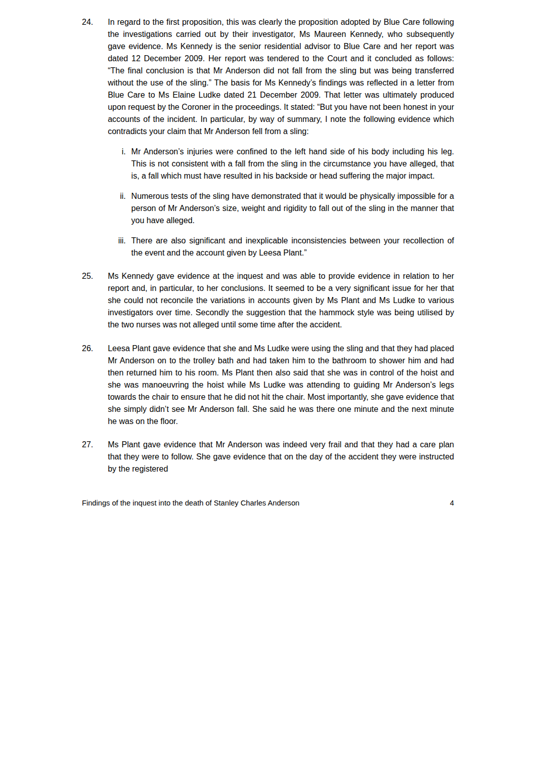24. In regard to the first proposition, this was clearly the proposition adopted by Blue Care following the investigations carried out by their investigator, Ms Maureen Kennedy, who subsequently gave evidence. Ms Kennedy is the senior residential advisor to Blue Care and her report was dated 12 December 2009. Her report was tendered to the Court and it concluded as follows: “The final conclusion is that Mr Anderson did not fall from the sling but was being transferred without the use of the sling.” The basis for Ms Kennedy’s findings was reflected in a letter from Blue Care to Ms Elaine Ludke dated 21 December 2009. That letter was ultimately produced upon request by the Coroner in the proceedings. It stated: “But you have not been honest in your accounts of the incident. In particular, by way of summary, I note the following evidence which contradicts your claim that Mr Anderson fell from a sling:
Mr Anderson’s injuries were confined to the left hand side of his body including his leg. This is not consistent with a fall from the sling in the circumstance you have alleged, that is, a fall which must have resulted in his backside or head suffering the major impact.
Numerous tests of the sling have demonstrated that it would be physically impossible for a person of Mr Anderson’s size, weight and rigidity to fall out of the sling in the manner that you have alleged.
There are also significant and inexplicable inconsistencies between your recollection of the event and the account given by Leesa Plant.”
25. Ms Kennedy gave evidence at the inquest and was able to provide evidence in relation to her report and, in particular, to her conclusions. It seemed to be a very significant issue for her that she could not reconcile the variations in accounts given by Ms Plant and Ms Ludke to various investigators over time. Secondly the suggestion that the hammock style was being utilised by the two nurses was not alleged until some time after the accident.
26. Leesa Plant gave evidence that she and Ms Ludke were using the sling and that they had placed Mr Anderson on to the trolley bath and had taken him to the bathroom to shower him and had then returned him to his room. Ms Plant then also said that she was in control of the hoist and she was manoeuvring the hoist while Ms Ludke was attending to guiding Mr Anderson’s legs towards the chair to ensure that he did not hit the chair. Most importantly, she gave evidence that she simply didn’t see Mr Anderson fall. She said he was there one minute and the next minute he was on the floor.
27. Ms Plant gave evidence that Mr Anderson was indeed very frail and that they had a care plan that they were to follow. She gave evidence that on the day of the accident they were instructed by the registered
Findings of the inquest into the death of Stanley Charles Anderson 4